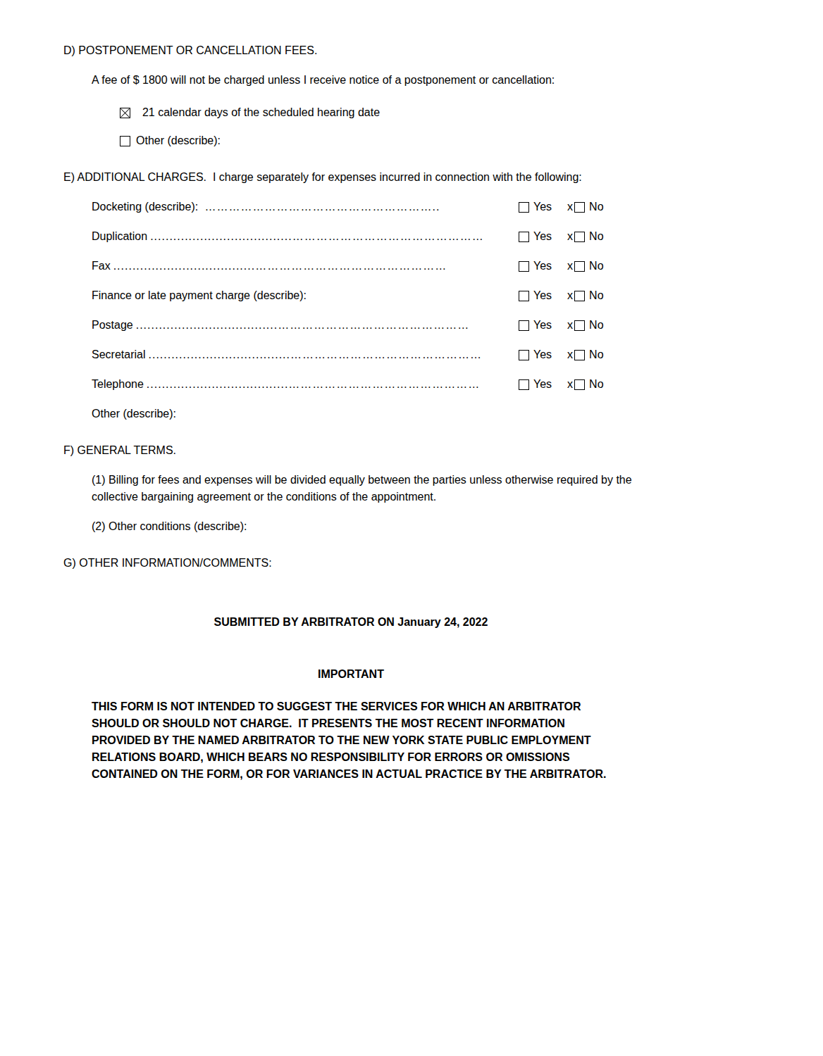D) POSTPONEMENT OR CANCELLATION FEES.
A fee of $ 1800 will not be charged unless I receive notice of a postponement or cancellation:
21 calendar days of the scheduled hearing date
Other (describe):
E) ADDITIONAL CHARGES. I charge separately for expenses incurred in connection with the following:
Docketing (describe): ………………………………………………….. Yes x No
Duplication .....................................………………………………………… Yes x No
Fax .....................................………………………………………… Yes x No
Finance or late payment charge (describe): Yes x No
Postage .....................................………………………………………… Yes x No
Secretarial .....................................………………………………………… Yes x No
Telephone .....................................………………………………………… Yes x No
Other (describe):
F) GENERAL TERMS.
(1) Billing for fees and expenses will be divided equally between the parties unless otherwise required by the collective bargaining agreement or the conditions of the appointment.
(2) Other conditions (describe):
G) OTHER INFORMATION/COMMENTS:
SUBMITTED BY ARBITRATOR ON January 24, 2022
IMPORTANT
THIS FORM IS NOT INTENDED TO SUGGEST THE SERVICES FOR WHICH AN ARBITRATOR SHOULD OR SHOULD NOT CHARGE. IT PRESENTS THE MOST RECENT INFORMATION PROVIDED BY THE NAMED ARBITRATOR TO THE NEW YORK STATE PUBLIC EMPLOYMENT RELATIONS BOARD, WHICH BEARS NO RESPONSIBILITY FOR ERRORS OR OMISSIONS CONTAINED ON THE FORM, OR FOR VARIANCES IN ACTUAL PRACTICE BY THE ARBITRATOR.